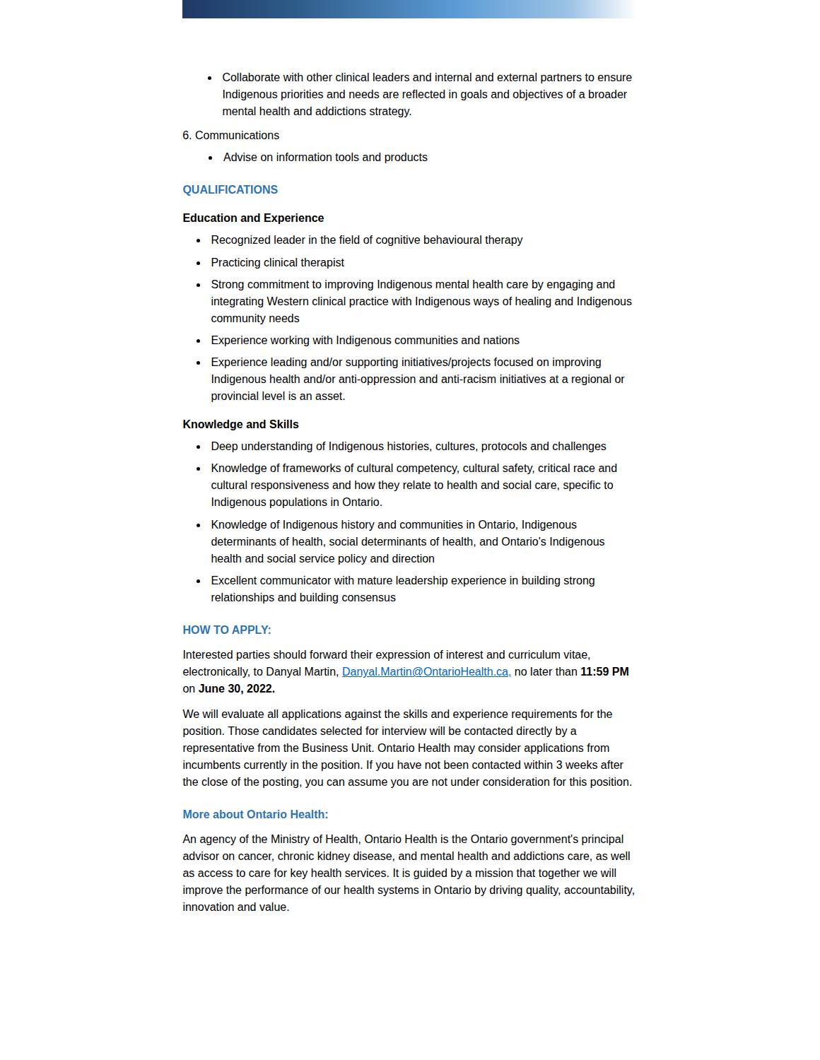Collaborate with other clinical leaders and internal and external partners to ensure Indigenous priorities and needs are reflected in goals and objectives of a broader mental health and addictions strategy.
Communications
Advise on information tools and products
QUALIFICATIONS
Education and Experience
Recognized leader in the field of cognitive behavioural therapy
Practicing clinical therapist
Strong commitment to improving Indigenous mental health care by engaging and integrating Western clinical practice with Indigenous ways of healing and Indigenous community needs
Experience working with Indigenous communities and nations
Experience leading and/or supporting initiatives/projects focused on improving Indigenous health and/or anti-oppression and anti-racism initiatives at a regional or provincial level is an asset.
Knowledge and Skills
Deep understanding of Indigenous histories, cultures, protocols and challenges
Knowledge of frameworks of cultural competency, cultural safety, critical race and cultural responsiveness and how they relate to health and social care, specific to Indigenous populations in Ontario.
Knowledge of Indigenous history and communities in Ontario, Indigenous determinants of health, social determinants of health, and Ontario's Indigenous health and social service policy and direction
Excellent communicator with mature leadership experience in building strong relationships and building consensus
HOW TO APPLY:
Interested parties should forward their expression of interest and curriculum vitae, electronically, to Danyal Martin, Danyal.Martin@OntarioHealth.ca, no later than 11:59 PM on June 30, 2022.
We will evaluate all applications against the skills and experience requirements for the position. Those candidates selected for interview will be contacted directly by a representative from the Business Unit. Ontario Health may consider applications from incumbents currently in the position. If you have not been contacted within 3 weeks after the close of the posting, you can assume you are not under consideration for this position.
More about Ontario Health:
An agency of the Ministry of Health, Ontario Health is the Ontario government's principal advisor on cancer, chronic kidney disease, and mental health and addictions care, as well as access to care for key health services. It is guided by a mission that together we will improve the performance of our health systems in Ontario by driving quality, accountability, innovation and value.